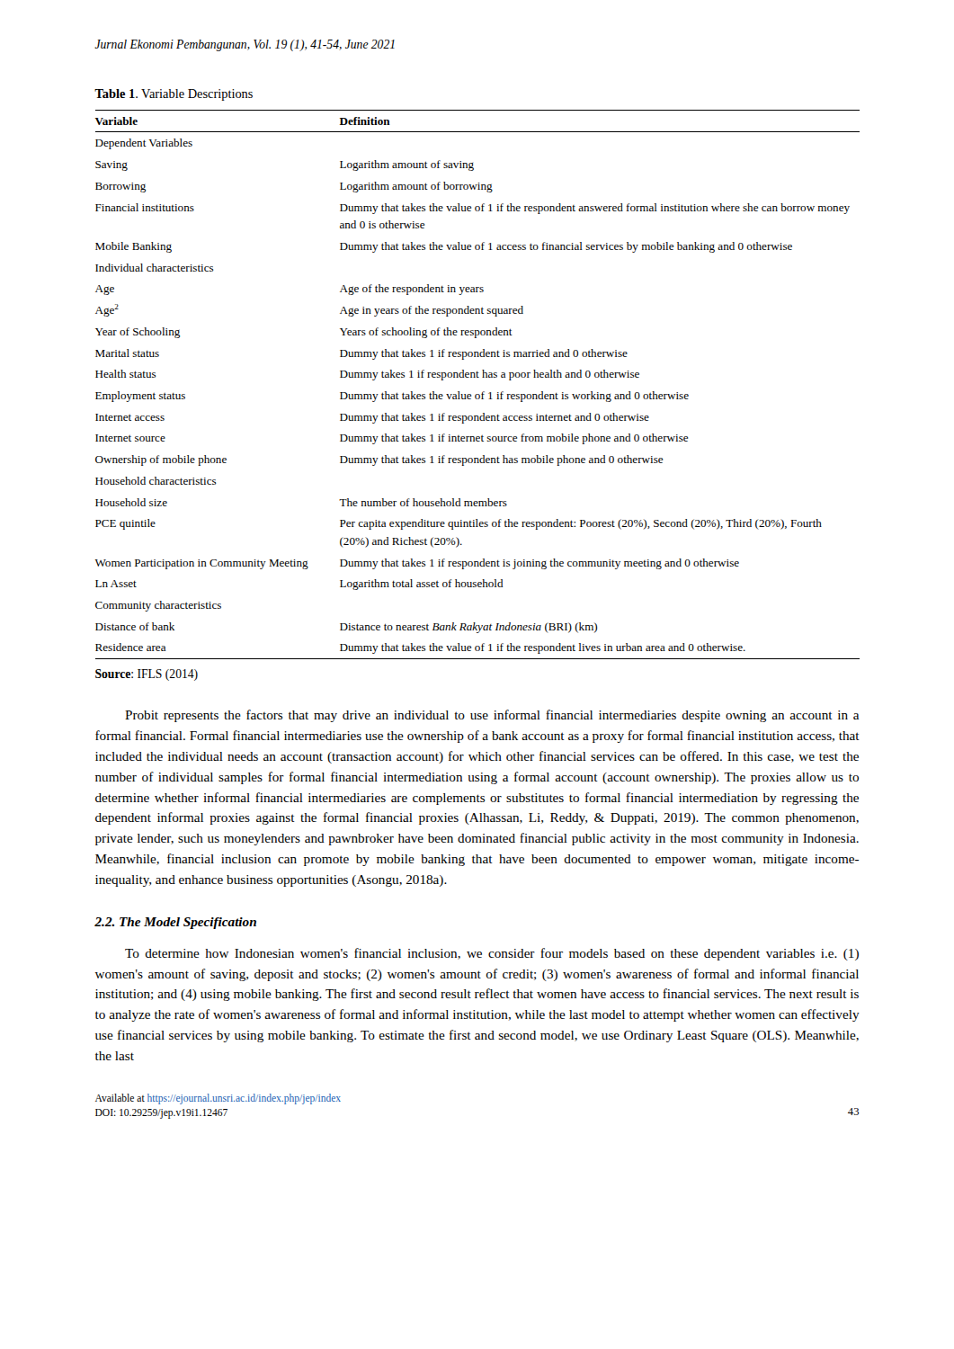Jurnal Ekonomi Pembangunan, Vol. 19 (1), 41-54, June 2021
Table 1. Variable Descriptions
| Variable | Definition |
| --- | --- |
| Dependent Variables |
| Saving | Logarithm amount of saving |
| Borrowing | Logarithm amount of borrowing |
| Financial institutions | Dummy that takes the value of 1 if the respondent answered formal institution where she can borrow money and 0 is otherwise |
| Mobile Banking | Dummy that takes the value of 1 access to financial services by mobile banking and 0 otherwise |
| Individual characteristics |
| Age | Age of the respondent in years |
| Age 2 | Age in years of the respondent squared |
| Year of Schooling | Years of schooling of the respondent |
| Marital status | Dummy that takes 1 if respondent is married and 0 otherwise |
| Health status | Dummy takes 1 if respondent has a poor health and 0 otherwise |
| Employment status | Dummy that takes the value of 1 if respondent is working and 0 otherwise |
| Internet access | Dummy that takes 1 if respondent access internet and 0 otherwise |
| Internet source | Dummy that takes 1 if internet source from mobile phone and 0 otherwise |
| Ownership of mobile phone | Dummy that takes 1 if respondent has mobile phone and 0 otherwise |
| Household characteristics |
| Household size | The number of household members |
| PCE quintile | Per capita expenditure quintiles of the respondent: Poorest (20%), Second (20%), Third (20%), Fourth (20%) and Richest (20%). |
| Women Participation in Community Meeting | Dummy that takes 1 if respondent is joining the community meeting and 0 otherwise |
| Ln Asset | Logarithm total asset of household |
| Community characteristics |
| Distance of bank | Distance to nearest Bank Rakyat Indonesia (BRI) (km) |
| Residence area | Dummy that takes the value of 1 if the respondent lives in urban area and 0 otherwise. |
Source: IFLS (2014)
Probit represents the factors that may drive an individual to use informal financial intermediaries despite owning an account in a formal financial. Formal financial intermediaries use the ownership of a bank account as a proxy for formal financial institution access, that included the individual needs an account (transaction account) for which other financial services can be offered. In this case, we test the number of individual samples for formal financial intermediation using a formal account (account ownership). The proxies allow us to determine whether informal financial intermediaries are complements or substitutes to formal financial intermediation by regressing the dependent informal proxies against the formal financial proxies (Alhassan, Li, Reddy, & Duppati, 2019). The common phenomenon, private lender, such us moneylenders and pawnbroker have been dominated financial public activity in the most community in Indonesia. Meanwhile, financial inclusion can promote by mobile banking that have been documented to empower woman, mitigate income-inequality, and enhance business opportunities (Asongu, 2018a).
2.2. The Model Specification
To determine how Indonesian women's financial inclusion, we consider four models based on these dependent variables i.e. (1) women's amount of saving, deposit and stocks; (2) women's amount of credit; (3) women's awareness of formal and informal financial institution; and (4) using mobile banking. The first and second result reflect that women have access to financial services. The next result is to analyze the rate of women's awareness of formal and informal institution, while the last model to attempt whether women can effectively use financial services by using mobile banking. To estimate the first and second model, we use Ordinary Least Square (OLS). Meanwhile, the last
Available at https://ejournal.unsri.ac.id/index.php/jep/index
DOI: 10.29259/jep.v19i1.12467
43